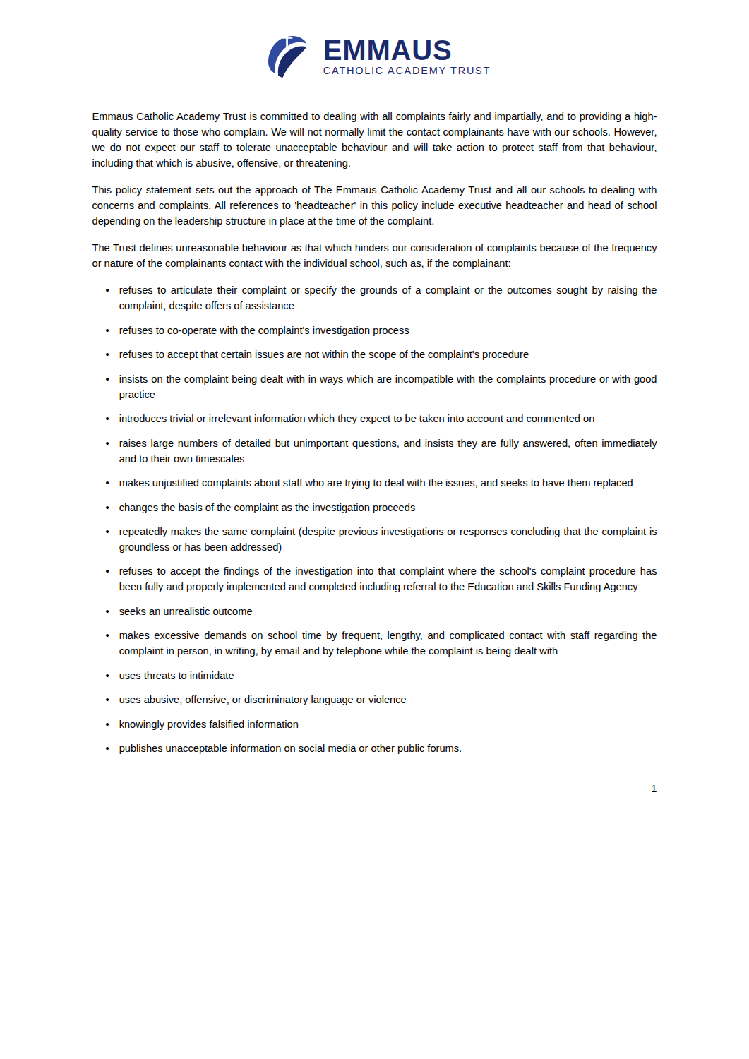EMMAUS CATHOLIC ACADEMY TRUST
Emmaus Catholic Academy Trust is committed to dealing with all complaints fairly and impartially, and to providing a high-quality service to those who complain. We will not normally limit the contact complainants have with our schools. However, we do not expect our staff to tolerate unacceptable behaviour and will take action to protect staff from that behaviour, including that which is abusive, offensive, or threatening.
This policy statement sets out the approach of The Emmaus Catholic Academy Trust and all our schools to dealing with concerns and complaints. All references to 'headteacher' in this policy include executive headteacher and head of school depending on the leadership structure in place at the time of the complaint.
The Trust defines unreasonable behaviour as that which hinders our consideration of complaints because of the frequency or nature of the complainants contact with the individual school, such as, if the complainant:
refuses to articulate their complaint or specify the grounds of a complaint or the outcomes sought by raising the complaint, despite offers of assistance
refuses to co-operate with the complaint's investigation process
refuses to accept that certain issues are not within the scope of the complaint's procedure
insists on the complaint being dealt with in ways which are incompatible with the complaints procedure or with good practice
introduces trivial or irrelevant information which they expect to be taken into account and commented on
raises large numbers of detailed but unimportant questions, and insists they are fully answered, often immediately and to their own timescales
makes unjustified complaints about staff who are trying to deal with the issues, and seeks to have them replaced
changes the basis of the complaint as the investigation proceeds
repeatedly makes the same complaint (despite previous investigations or responses concluding that the complaint is groundless or has been addressed)
refuses to accept the findings of the investigation into that complaint where the school's complaint procedure has been fully and properly implemented and completed including referral to the Education and Skills Funding Agency
seeks an unrealistic outcome
makes excessive demands on school time by frequent, lengthy, and complicated contact with staff regarding the complaint in person, in writing, by email and by telephone while the complaint is being dealt with
uses threats to intimidate
uses abusive, offensive, or discriminatory language or violence
knowingly provides falsified information
publishes unacceptable information on social media or other public forums.
1